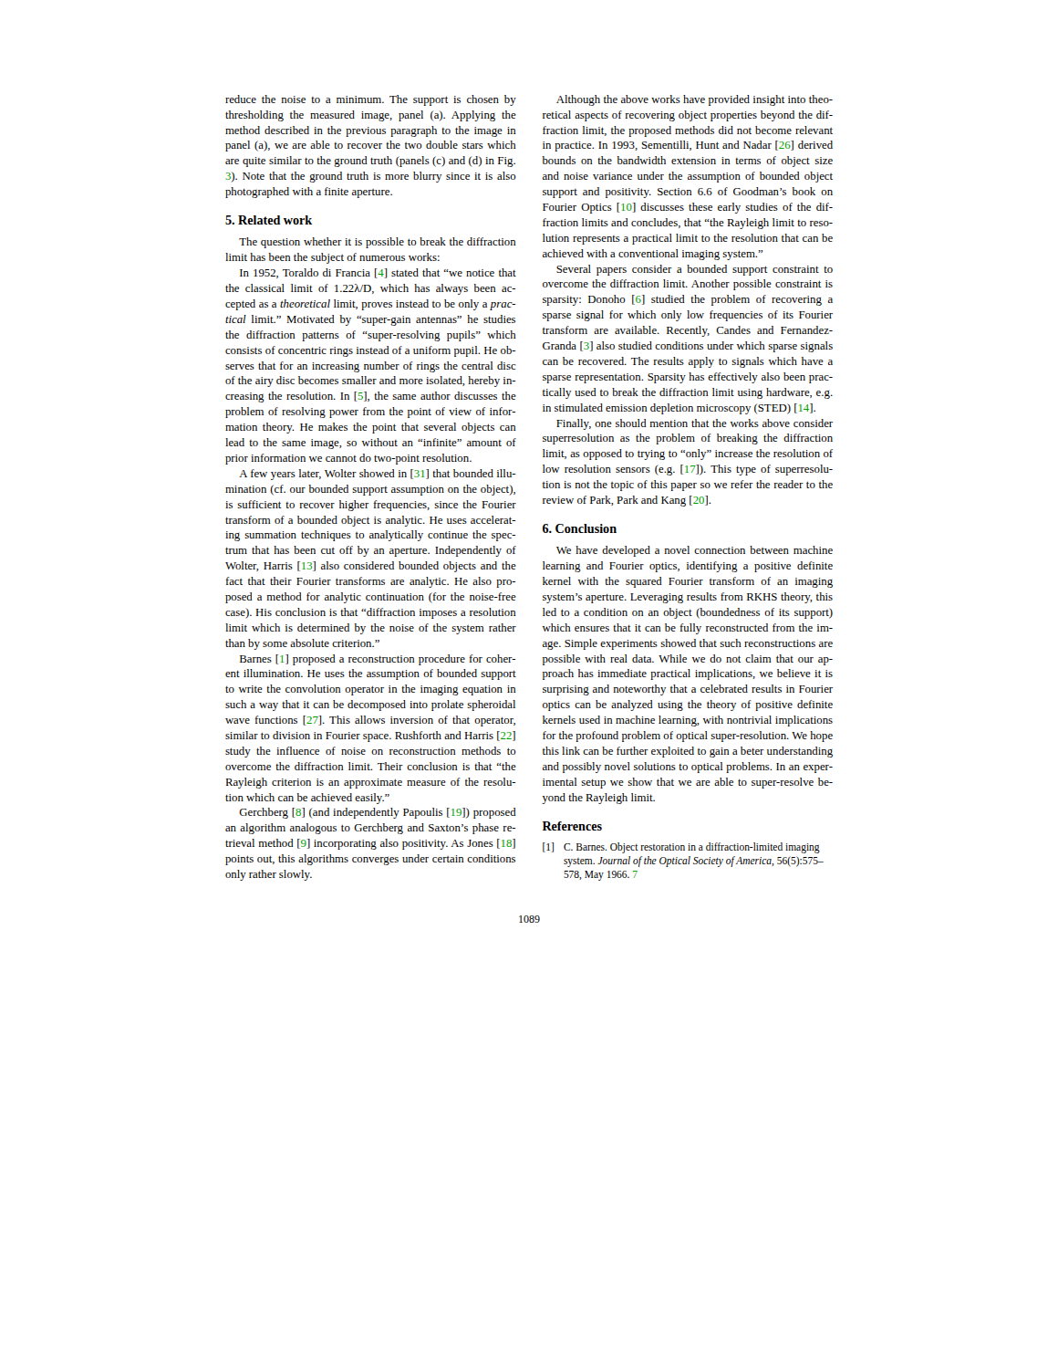reduce the noise to a minimum. The support is chosen by thresholding the measured image, panel (a). Applying the method described in the previous paragraph to the image in panel (a), we are able to recover the two double stars which are quite similar to the ground truth (panels (c) and (d) in Fig. 3). Note that the ground truth is more blurry since it is also photographed with a finite aperture.
5. Related work
The question whether it is possible to break the diffraction limit has been the subject of numerous works:
In 1952, Toraldo di Francia [4] stated that “we notice that the classical limit of 1.22λ/D, which has always been accepted as a theoretical limit, proves instead to be only a practical limit.” Motivated by “super-gain antennas” he studies the diffraction patterns of “super-resolving pupils” which consists of concentric rings instead of a uniform pupil. He observes that for an increasing number of rings the central disc of the airy disc becomes smaller and more isolated, hereby increasing the resolution. In [5], the same author discusses the problem of resolving power from the point of view of information theory. He makes the point that several objects can lead to the same image, so without an “infinite” amount of prior information we cannot do two-point resolution.
A few years later, Wolter showed in [31] that bounded illumination (cf. our bounded support assumption on the object), is sufficient to recover higher frequencies, since the Fourier transform of a bounded object is analytic. He uses accelerating summation techniques to analytically continue the spectrum that has been cut off by an aperture. Independently of Wolter, Harris [13] also considered bounded objects and the fact that their Fourier transforms are analytic. He also proposed a method for analytic continuation (for the noise-free case). His conclusion is that “diffraction imposes a resolution limit which is determined by the noise of the system rather than by some absolute criterion.”
Barnes [1] proposed a reconstruction procedure for coherent illumination. He uses the assumption of bounded support to write the convolution operator in the imaging equation in such a way that it can be decomposed into prolate spheroidal wave functions [27]. This allows inversion of that operator, similar to division in Fourier space. Rushforth and Harris [22] study the influence of noise on reconstruction methods to overcome the diffraction limit. Their conclusion is that “the Rayleigh criterion is an approximate measure of the resolution which can be achieved easily.”
Gerchberg [8] (and independently Papoulis [19]) proposed an algorithm analogous to Gerchberg and Saxton’s phase retrieval method [9] incorporating also positivity. As Jones [18] points out, this algorithms converges under certain conditions only rather slowly.
Although the above works have provided insight into theoretical aspects of recovering object properties beyond the diffraction limit, the proposed methods did not become relevant in practice. In 1993, Sementilli, Hunt and Nadar [26] derived bounds on the bandwidth extension in terms of object size and noise variance under the assumption of bounded object support and positivity. Section 6.6 of Goodman’s book on Fourier Optics [10] discusses these early studies of the diffraction limits and concludes, that “the Rayleigh limit to resolution represents a practical limit to the resolution that can be achieved with a conventional imaging system.”
Several papers consider a bounded support constraint to overcome the diffraction limit. Another possible constraint is sparsity: Donoho [6] studied the problem of recovering a sparse signal for which only low frequencies of its Fourier transform are available. Recently, Candes and Fernandez-Granda [3] also studied conditions under which sparse signals can be recovered. The results apply to signals which have a sparse representation. Sparsity has effectively also been practically used to break the diffraction limit using hardware, e.g. in stimulated emission depletion microscopy (STED) [14].
Finally, one should mention that the works above consider superresolution as the problem of breaking the diffraction limit, as opposed to trying to “only” increase the resolution of low resolution sensors (e.g. [17]). This type of superresolution is not the topic of this paper so we refer the reader to the review of Park, Park and Kang [20].
6. Conclusion
We have developed a novel connection between machine learning and Fourier optics, identifying a positive definite kernel with the squared Fourier transform of an imaging system’s aperture. Leveraging results from RKHS theory, this led to a condition on an object (boundedness of its support) which ensures that it can be fully reconstructed from the image. Simple experiments showed that such reconstructions are possible with real data. While we do not claim that our approach has immediate practical implications, we believe it is surprising and noteworthy that a celebrated results in Fourier optics can be analyzed using the theory of positive definite kernels used in machine learning, with nontrivial implications for the profound problem of optical super-resolution. We hope this link can be further exploited to gain a beter understanding and possibly novel solutions to optical problems. In an experimental setup we show that we are able to super-resolve beyond the Rayleigh limit.
References
[1]
C. Barnes. Object restoration in a diffraction-limited imaging system. Journal of the Optical Society of America, 56(5):575–578, May 1966. 7
1089